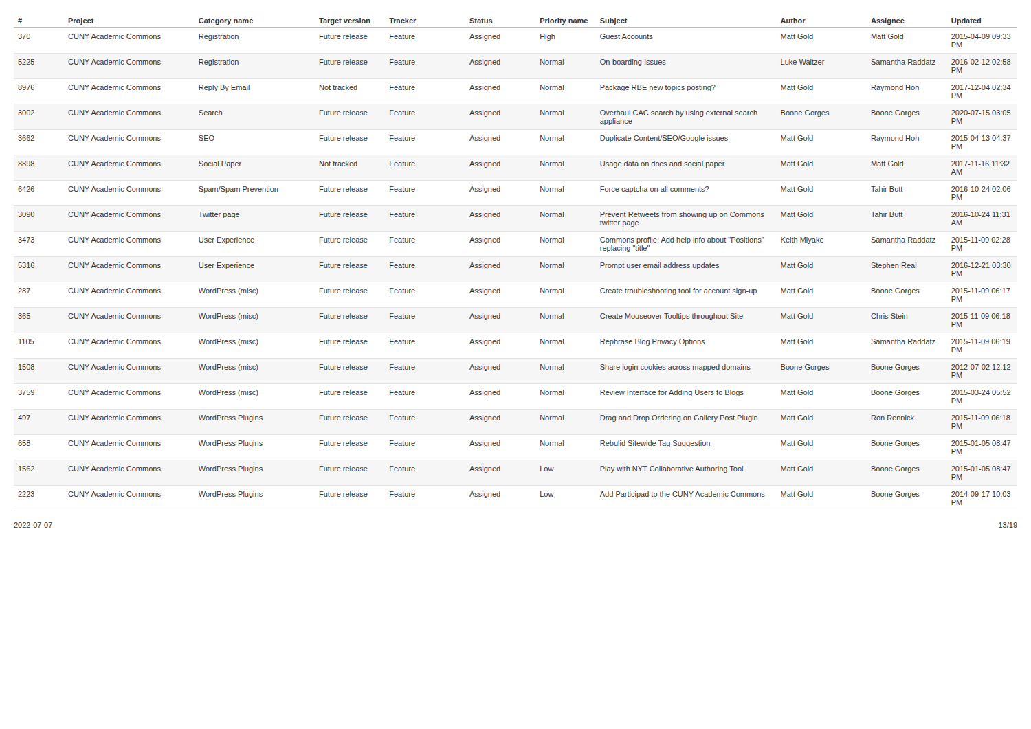| # | Project | Category name | Target version | Tracker | Status | Priority name | Subject | Author | Assignee | Updated |
| --- | --- | --- | --- | --- | --- | --- | --- | --- | --- | --- |
| 370 | CUNY Academic Commons | Registration | Future release | Feature | Assigned | High | Guest Accounts | Matt Gold | Matt Gold | 2015-04-09 09:33 PM |
| 5225 | CUNY Academic Commons | Registration | Future release | Feature | Assigned | Normal | On-boarding Issues | Luke Waltzer | Samantha Raddatz | 2016-02-12 02:58 PM |
| 8976 | CUNY Academic Commons | Reply By Email | Not tracked | Feature | Assigned | Normal | Package RBE new topics posting? | Matt Gold | Raymond Hoh | 2017-12-04 02:34 PM |
| 3002 | CUNY Academic Commons | Search | Future release | Feature | Assigned | Normal | Overhaul CAC search by using external search appliance | Boone Gorges | Boone Gorges | 2020-07-15 03:05 PM |
| 3662 | CUNY Academic Commons | SEO | Future release | Feature | Assigned | Normal | Duplicate Content/SEO/Google issues | Matt Gold | Raymond Hoh | 2015-04-13 04:37 PM |
| 8898 | CUNY Academic Commons | Social Paper | Not tracked | Feature | Assigned | Normal | Usage data on docs and social paper | Matt Gold | Matt Gold | 2017-11-16 11:32 AM |
| 6426 | CUNY Academic Commons | Spam/Spam Prevention | Future release | Feature | Assigned | Normal | Force captcha on all comments? | Matt Gold | Tahir Butt | 2016-10-24 02:06 PM |
| 3090 | CUNY Academic Commons | Twitter page | Future release | Feature | Assigned | Normal | Prevent Retweets from showing up on Commons twitter page | Matt Gold | Tahir Butt | 2016-10-24 11:31 AM |
| 3473 | CUNY Academic Commons | User Experience | Future release | Feature | Assigned | Normal | Commons profile: Add help info about "Positions" replacing "title" | Keith Miyake | Samantha Raddatz | 2015-11-09 02:28 PM |
| 5316 | CUNY Academic Commons | User Experience | Future release | Feature | Assigned | Normal | Prompt user email address updates | Matt Gold | Stephen Real | 2016-12-21 03:30 PM |
| 287 | CUNY Academic Commons | WordPress (misc) | Future release | Feature | Assigned | Normal | Create troubleshooting tool for account sign-up | Matt Gold | Boone Gorges | 2015-11-09 06:17 PM |
| 365 | CUNY Academic Commons | WordPress (misc) | Future release | Feature | Assigned | Normal | Create Mouseover Tooltips throughout Site | Matt Gold | Chris Stein | 2015-11-09 06:18 PM |
| 1105 | CUNY Academic Commons | WordPress (misc) | Future release | Feature | Assigned | Normal | Rephrase Blog Privacy Options | Matt Gold | Samantha Raddatz | 2015-11-09 06:19 PM |
| 1508 | CUNY Academic Commons | WordPress (misc) | Future release | Feature | Assigned | Normal | Share login cookies across mapped domains | Boone Gorges | Boone Gorges | 2012-07-02 12:12 PM |
| 3759 | CUNY Academic Commons | WordPress (misc) | Future release | Feature | Assigned | Normal | Review Interface for Adding Users to Blogs | Matt Gold | Boone Gorges | 2015-03-24 05:52 PM |
| 497 | CUNY Academic Commons | WordPress Plugins | Future release | Feature | Assigned | Normal | Drag and Drop Ordering on Gallery Post Plugin | Matt Gold | Ron Rennick | 2015-11-09 06:18 PM |
| 658 | CUNY Academic Commons | WordPress Plugins | Future release | Feature | Assigned | Normal | Rebulid Sitewide Tag Suggestion | Matt Gold | Boone Gorges | 2015-01-05 08:47 PM |
| 1562 | CUNY Academic Commons | WordPress Plugins | Future release | Feature | Assigned | Low | Play with NYT Collaborative Authoring Tool | Matt Gold | Boone Gorges | 2015-01-05 08:47 PM |
| 2223 | CUNY Academic Commons | WordPress Plugins | Future release | Feature | Assigned | Low | Add Participad to the CUNY Academic Commons | Matt Gold | Boone Gorges | 2014-09-17 10:03 PM |
2022-07-07 13/19